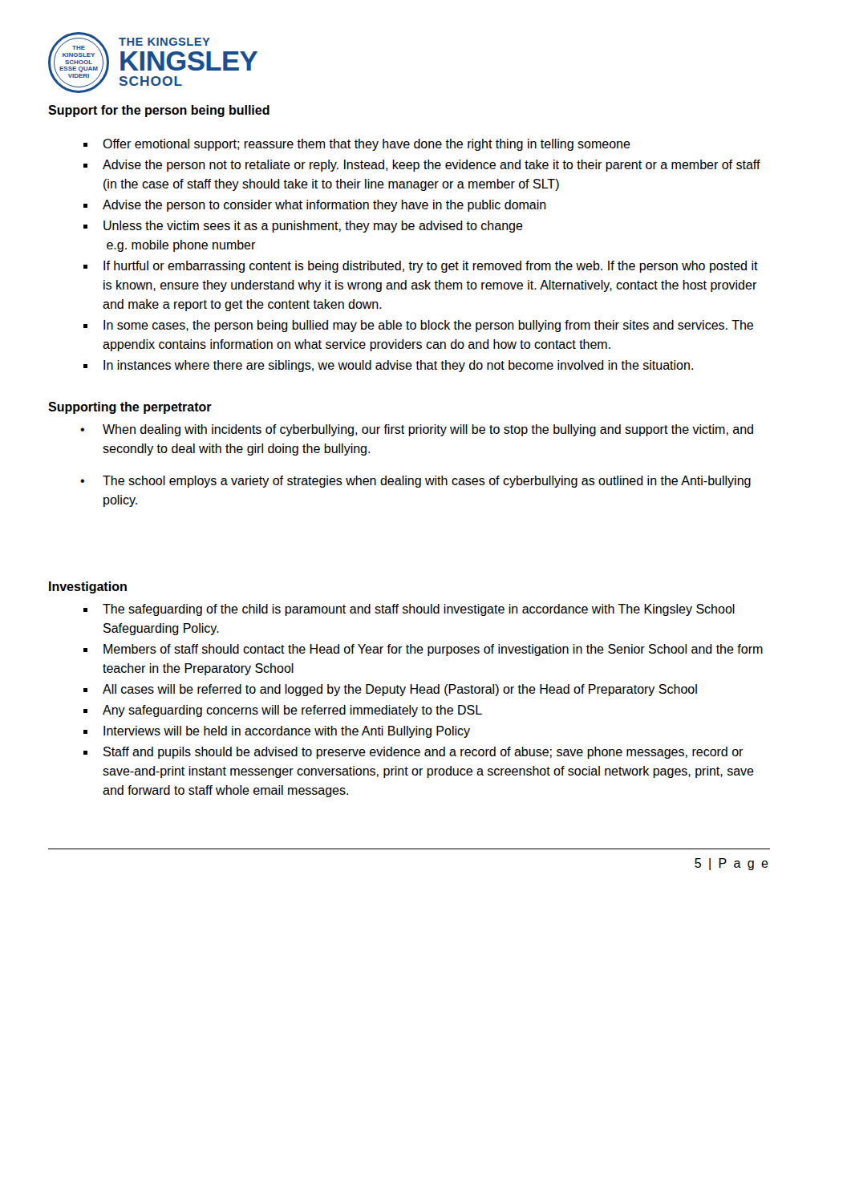THE
KINGSLEY
SCHOOL
ESSE QUAM VIDERI
THE KINGSLEY
KINGSLEY
SCHOOL
Support for the person being bullied
Offer emotional support; reassure them that they have done the right thing in telling someone
Advise the person not to retaliate or reply. Instead, keep the evidence and take it to their parent or a member of staff (in the case of staff they should take it to their line manager or a member of SLT)
Advise the person to consider what information they have in the public domain
Unless the victim sees it as a punishment, they may be advised to change
e.g. mobile phone number
If hurtful or embarrassing content is being distributed, try to get it removed from the web. If the person who posted it is known, ensure they understand why it is wrong and ask them to remove it. Alternatively, contact the host provider and make a report to get the content taken down.
In some cases, the person being bullied may be able to block the person bullying from their sites and services. The appendix contains information on what service providers can do and how to contact them.
In instances where there are siblings, we would advise that they do not become involved in the situation.
Supporting the perpetrator
When dealing with incidents of cyberbullying, our first priority will be to stop the bullying and support the victim, and secondly to deal with the girl doing the bullying.
The school employs a variety of strategies when dealing with cases of cyberbullying as outlined in the Anti-bullying policy.
Investigation
The safeguarding of the child is paramount and staff should investigate in accordance with The Kingsley School Safeguarding Policy.
Members of staff should contact the Head of Year for the purposes of investigation in the Senior School and the form teacher in the Preparatory School
All cases will be referred to and logged by the Deputy Head (Pastoral) or the Head of Preparatory School
Any safeguarding concerns will be referred immediately to the DSL
Interviews will be held in accordance with the Anti Bullying Policy
Staff and pupils should be advised to preserve evidence and a record of abuse; save phone messages, record or save-and-print instant messenger conversations, print or produce a screenshot of social network pages, print, save and forward to staff whole email messages.
5 | P a g e